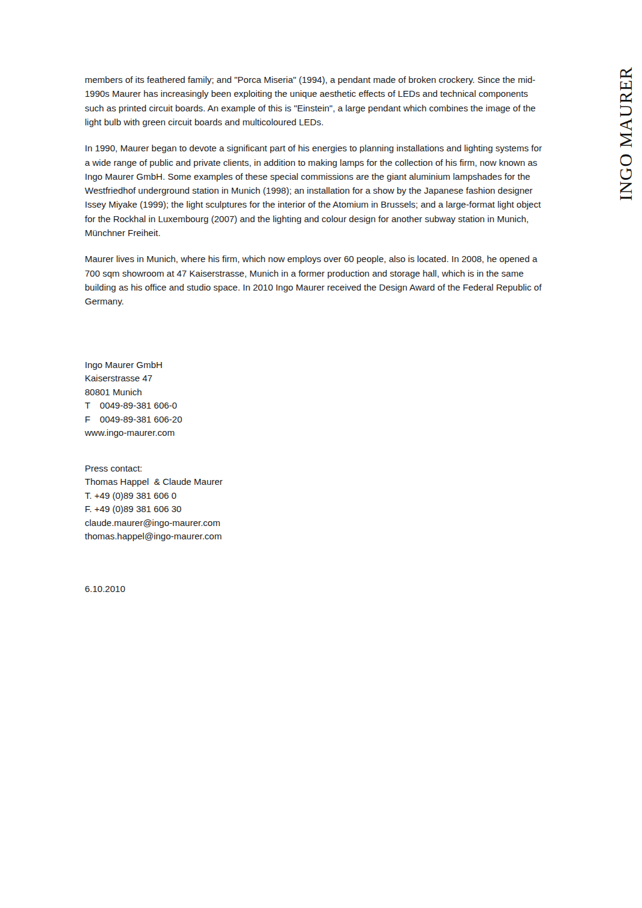INGO MAURER
members of its feathered family; and "Porca Miseria" (1994), a pendant made of broken crockery. Since the mid-1990s Maurer has increasingly been exploiting the unique aesthetic effects of LEDs and technical components such as printed circuit boards. An example of this is "Einstein", a large pendant which combines the image of the light bulb with green circuit boards and multicoloured LEDs.
In 1990, Maurer began to devote a significant part of his energies to planning installations and lighting systems for a wide range of public and private clients, in addition to making lamps for the collection of his firm, now known as Ingo Maurer GmbH. Some examples of these special commissions are the giant aluminium lampshades for the Westfriedhof underground station in Munich (1998); an installation for a show by the Japanese fashion designer Issey Miyake (1999); the light sculptures for the interior of the Atomium in Brussels; and a large-format light object for the Rockhal in Luxembourg (2007) and the lighting and colour design for another subway station in Munich, Münchner Freiheit.
Maurer lives in Munich, where his firm, which now employs over 60 people, also is located. In 2008, he opened a 700 sqm showroom at 47 Kaiserstrasse, Munich in a former production and storage hall, which is in the same building as his office and studio space. In 2010 Ingo Maurer received the Design Award of the Federal Republic of Germany.
Ingo Maurer GmbH
Kaiserstrasse 47
80801 Munich
T 0049-89-381 606-0
F 0049-89-381 606-20
www.ingo-maurer.com
Press contact:
Thomas Happel & Claude Maurer
T. +49 (0)89 381 606 0
F. +49 (0)89 381 606 30
claude.maurer@ingo-maurer.com
thomas.happel@ingo-maurer.com
6.10.2010